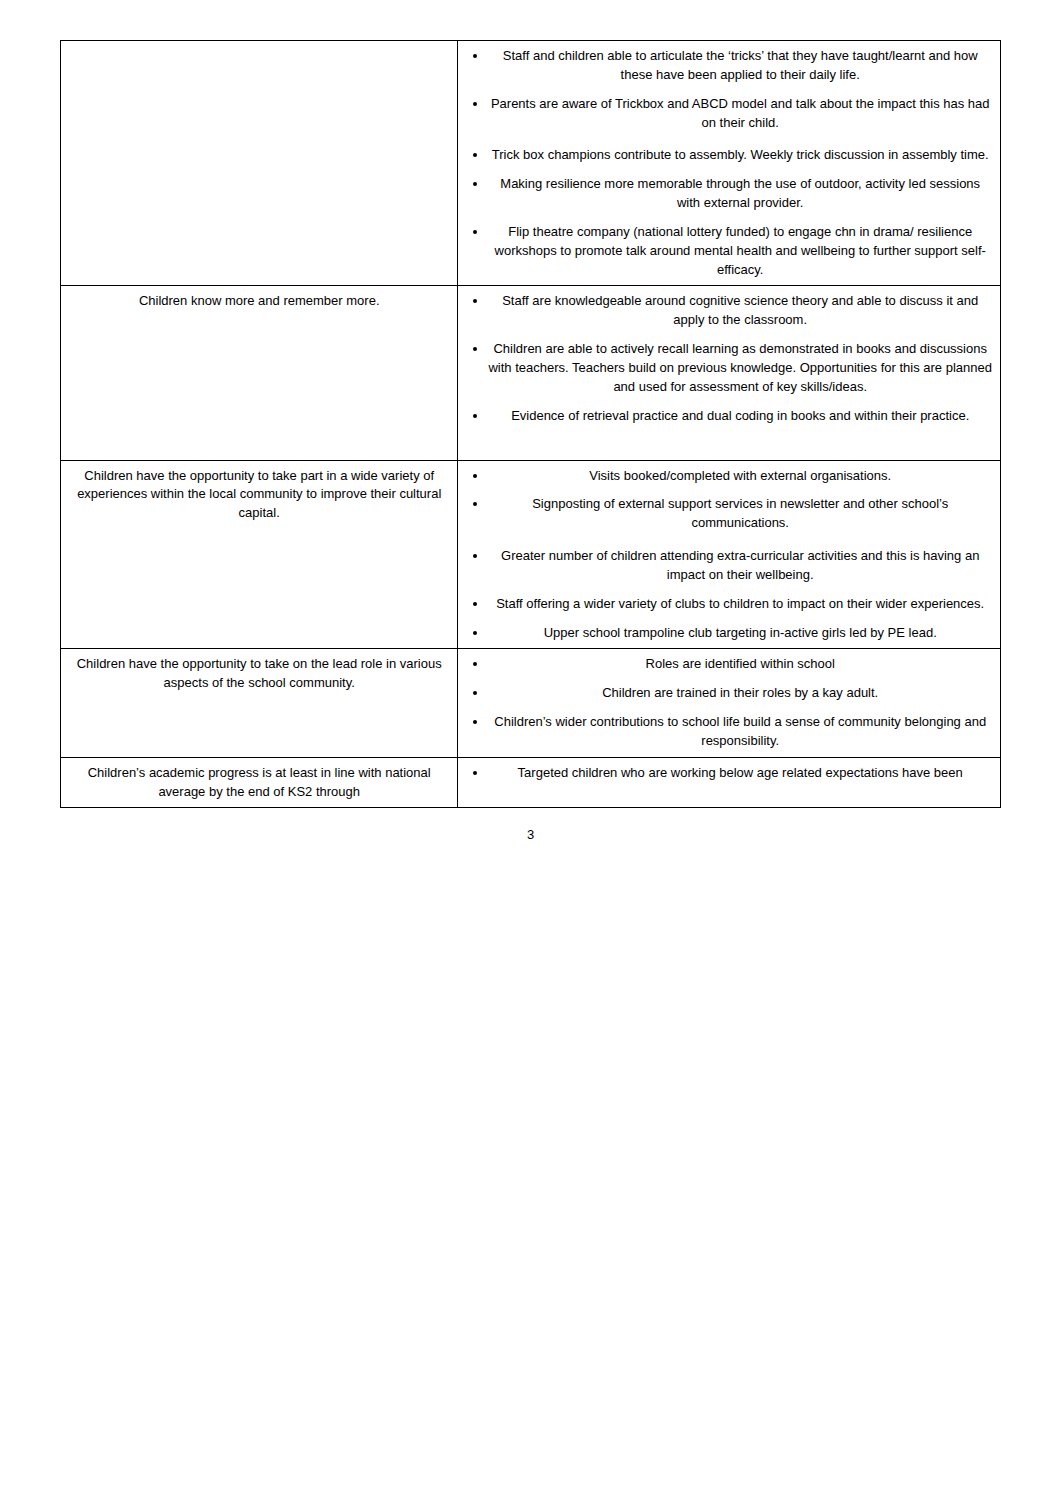| | Staff and children able to articulate the ‘tricks’ that they have taught/learnt and how these have been applied to their daily life. Parents are aware of Trickbox and ABCD model and talk about the impact this has had on their child. Trick box champions contribute to assembly. Weekly trick discussion in assembly time. Making resilience more memorable through the use of outdoor, activity led sessions with external provider. Flip theatre company (national lottery funded) to engage chn in drama/ resilience workshops to promote talk around mental health and wellbeing to further support self-efficacy. |
| Children know more and remember more. | Staff are knowledgeable around cognitive science theory and able to discuss it and apply to the classroom. Children are able to actively recall learning as demonstrated in books and discussions with teachers. Teachers build on previous knowledge. Opportunities for this are planned and used for assessment of key skills/ideas. Evidence of retrieval practice and dual coding in books and within their practice. |
| Children have the opportunity to take part in a wide variety of experiences within the local community to improve their cultural capital. | Visits booked/completed with external organisations. Signposting of external support services in newsletter and other school’s communications. Greater number of children attending extra-curricular activities and this is having an impact on their wellbeing. Staff offering a wider variety of clubs to children to impact on their wider experiences. Upper school trampoline club targeting in-active girls led by PE lead. |
| Children have the opportunity to take on the lead role in various aspects of the school community. | Roles are identified within school Children are trained in their roles by a kay adult. Children’s wider contributions to school life build a sense of community belonging and responsibility. |
| Children’s academic progress is at least in line with national average by the end of KS2 through | Targeted children who are working below age related expectations have been |
3